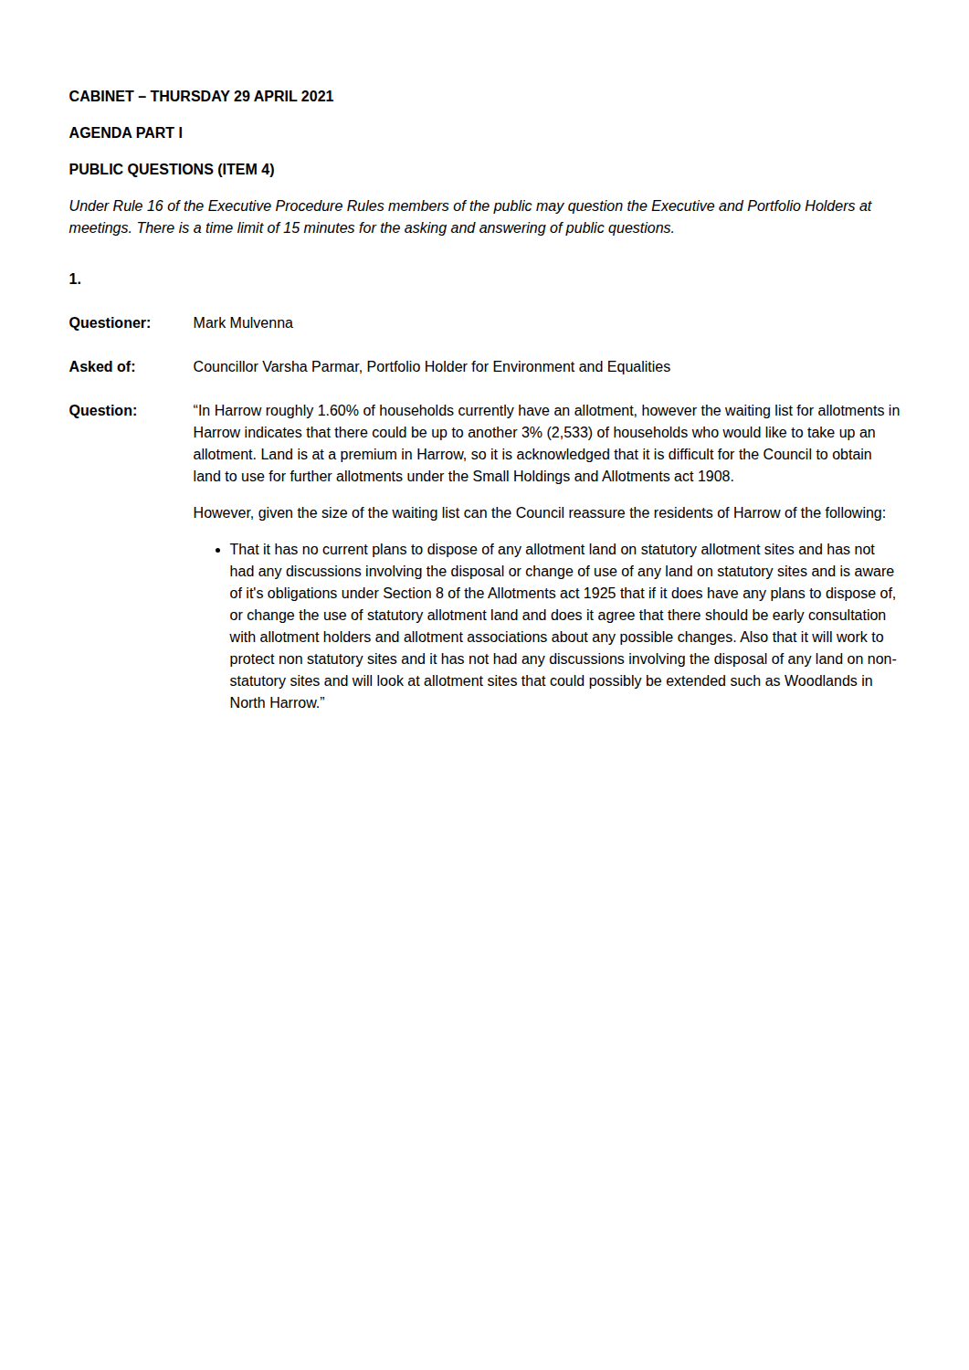CABINET – THURSDAY 29 APRIL 2021
AGENDA PART I
PUBLIC QUESTIONS (ITEM 4)
Under Rule 16 of the Executive Procedure Rules members of the public may question the Executive and Portfolio Holders at meetings. There is a time limit of 15 minutes for the asking and answering of public questions.
1.
| Questioner: | Mark Mulvenna |
| Asked of: | Councillor Varsha Parmar, Portfolio Holder for Environment and Equalities |
| Question: | “In Harrow roughly 1.60% of households currently have an allotment, however the waiting list for allotments in Harrow indicates that there could be up to another 3% (2,533) of households who would like to take up an allotment. Land is at a premium in Harrow, so it is acknowledged that it is difficult for the Council to obtain land to use for further allotments under the Small Holdings and Allotments act 1908. However, given the size of the waiting list can the Council reassure the residents of Harrow of the following: That it has no current plans to dispose of any allotment land on statutory allotment sites and has not had any discussions involving the disposal or change of use of any land on statutory sites and is aware of it's obligations under Section 8 of the Allotments act 1925 that if it does have any plans to dispose of, or change the use of statutory allotment land and does it agree that there should be early consultation with allotment holders and allotment associations about any possible changes. Also that it will work to protect non statutory sites and it has not had any discussions involving the disposal of any land on non-statutory sites and will look at allotment sites that could possibly be extended such as Woodlands in North Harrow.” |